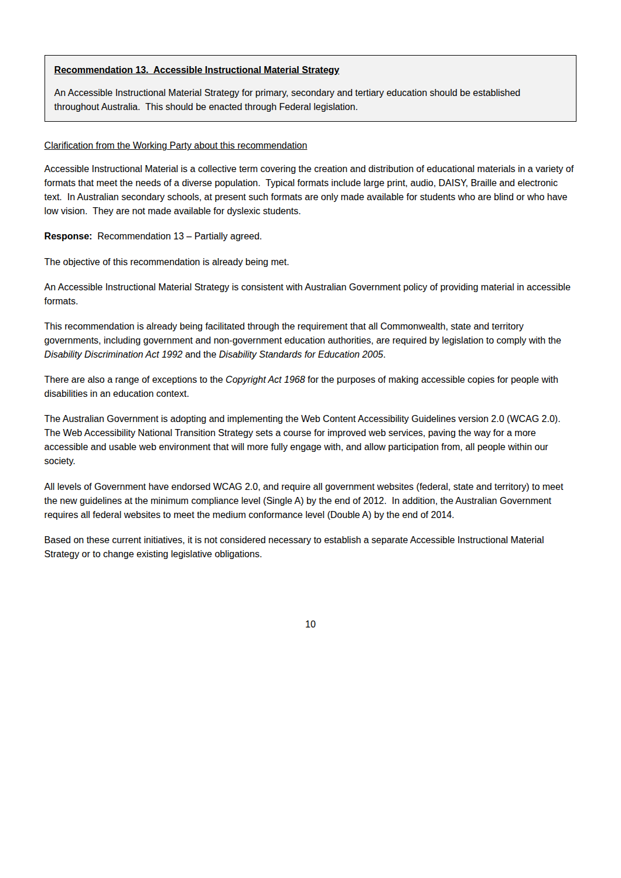Recommendation 13. Accessible Instructional Material Strategy
An Accessible Instructional Material Strategy for primary, secondary and tertiary education should be established throughout Australia. This should be enacted through Federal legislation.
Clarification from the Working Party about this recommendation
Accessible Instructional Material is a collective term covering the creation and distribution of educational materials in a variety of formats that meet the needs of a diverse population. Typical formats include large print, audio, DAISY, Braille and electronic text. In Australian secondary schools, at present such formats are only made available for students who are blind or who have low vision. They are not made available for dyslexic students.
Response: Recommendation 13 – Partially agreed.
The objective of this recommendation is already being met.
An Accessible Instructional Material Strategy is consistent with Australian Government policy of providing material in accessible formats.
This recommendation is already being facilitated through the requirement that all Commonwealth, state and territory governments, including government and non-government education authorities, are required by legislation to comply with the Disability Discrimination Act 1992 and the Disability Standards for Education 2005.
There are also a range of exceptions to the Copyright Act 1968 for the purposes of making accessible copies for people with disabilities in an education context.
The Australian Government is adopting and implementing the Web Content Accessibility Guidelines version 2.0 (WCAG 2.0). The Web Accessibility National Transition Strategy sets a course for improved web services, paving the way for a more accessible and usable web environment that will more fully engage with, and allow participation from, all people within our society.
All levels of Government have endorsed WCAG 2.0, and require all government websites (federal, state and territory) to meet the new guidelines at the minimum compliance level (Single A) by the end of 2012. In addition, the Australian Government requires all federal websites to meet the medium conformance level (Double A) by the end of 2014.
Based on these current initiatives, it is not considered necessary to establish a separate Accessible Instructional Material Strategy or to change existing legislative obligations.
10